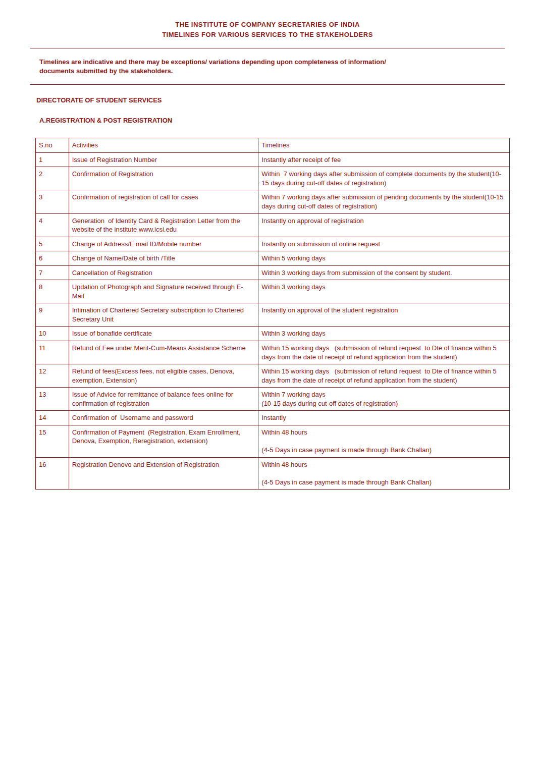THE INSTITUTE OF COMPANY SECRETARIES OF INDIA
TIMELINES FOR VARIOUS SERVICES TO THE STAKEHOLDERS
Timelines are indicative and there may be exceptions/ variations depending upon completeness of information/ documents submitted by the stakeholders.
DIRECTORATE OF STUDENT SERVICES
A.REGISTRATION & POST REGISTRATION
| S.no | Activities | Timelines |
| --- | --- | --- |
| 1 | Issue of Registration Number | Instantly after receipt of fee |
| 2 | Confirmation of Registration | Within 7 working days after submission of complete documents by the student(10-15 days during cut-off dates of registration) |
| 3 | Confirmation of registration of call for cases | Within 7 working days after submission of pending documents by the student(10-15 days during cut-off dates of registration) |
| 4 | Generation of Identity Card & Registration Letter from the website of the institute www.icsi.edu | Instantly on approval of registration |
| 5 | Change of Address/E mail ID/Mobile number | Instantly on submission of online request |
| 6 | Change of Name/Date of birth /Title | Within 5 working days |
| 7 | Cancellation of Registration | Within 3 working days from submission of the consent by student. |
| 8 | Updation of Photograph and Signature received through E-Mail | Within 3 working days |
| 9 | Intimation of Chartered Secretary subscription to Chartered Secretary Unit | Instantly on approval of the student registration |
| 10 | Issue of bonafide certificate | Within 3 working days |
| 11 | Refund of Fee under Merit-Cum-Means Assistance Scheme | Within 15 working days (submission of refund request to Dte of finance within 5 days from the date of receipt of refund application from the student) |
| 12 | Refund of fees(Excess fees, not eligible cases, Denova, exemption, Extension) | Within 15 working days (submission of refund request to Dte of finance within 5 days from the date of receipt of refund application from the student) |
| 13 | Issue of Advice for remittance of balance fees online for confirmation of registration | Within 7 working days (10-15 days during cut-off dates of registration) |
| 14 | Confirmation of Username and password | Instantly |
| 15 | Confirmation of Payment (Registration, Exam Enrollment, Denova, Exemption, Reregistration, extension) | Within 48 hours (4-5 Days in case payment is made through Bank Challan) |
| 16 | Registration Denovo and Extension of Registration | Within 48 hours (4-5 Days in case payment is made through Bank Challan) |